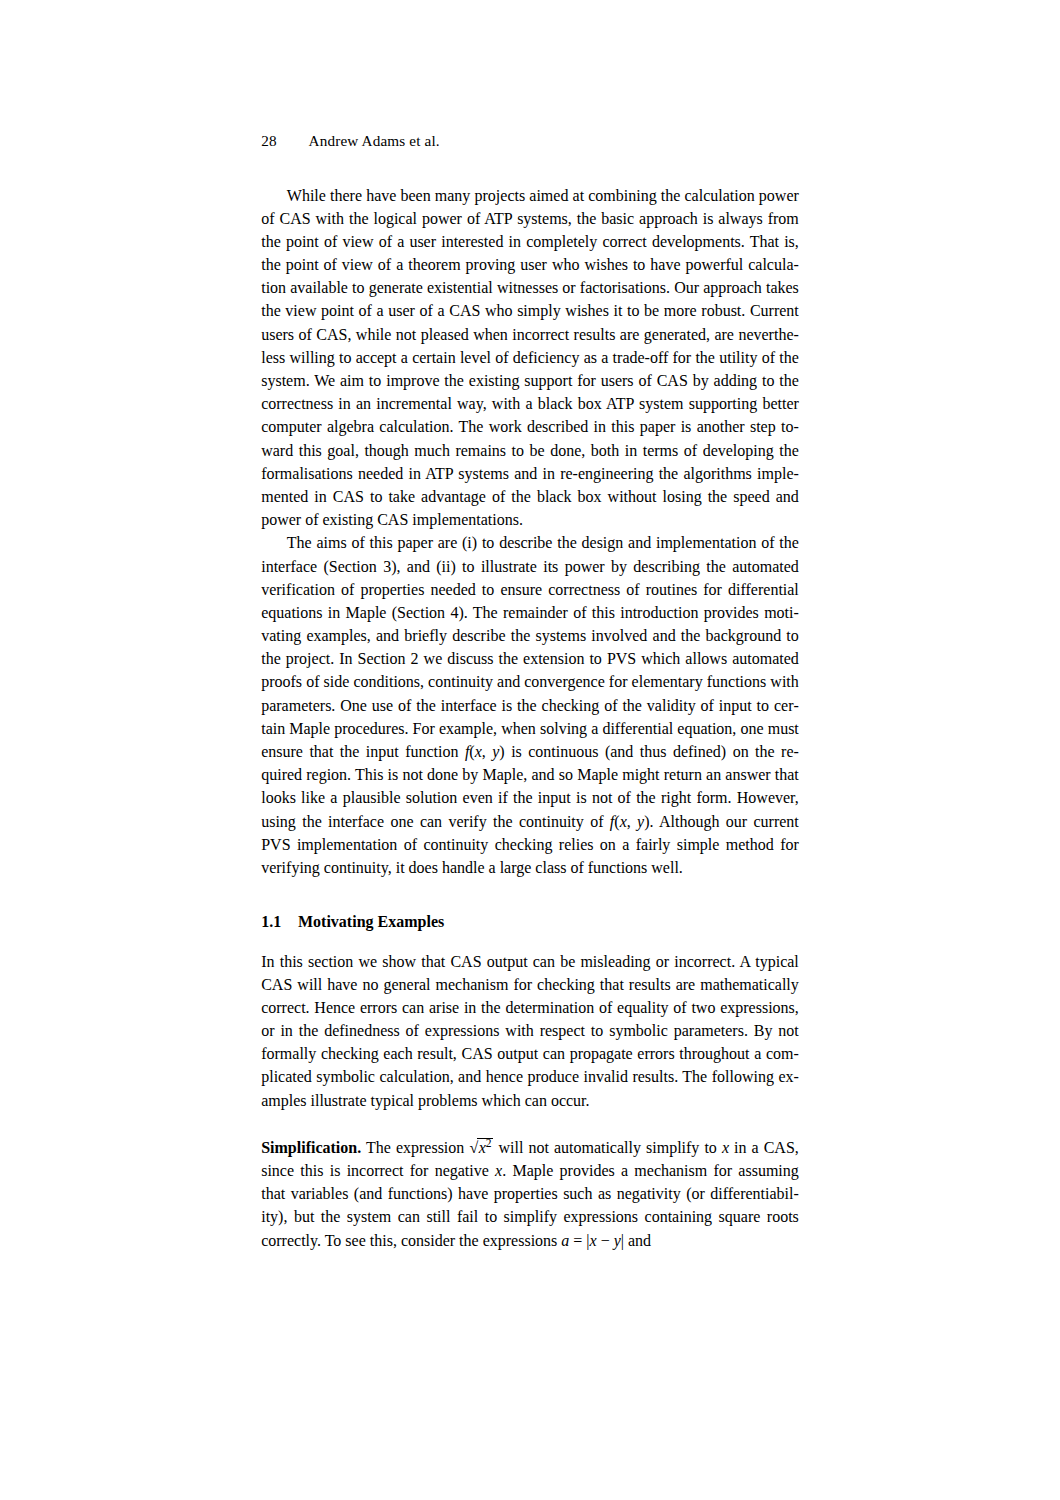28 Andrew Adams et al.
While there have been many projects aimed at combining the calculation power of CAS with the logical power of ATP systems, the basic approach is always from the point of view of a user interested in completely correct developments. That is, the point of view of a theorem proving user who wishes to have powerful calculation available to generate existential witnesses or factorisations. Our approach takes the view point of a user of a CAS who simply wishes it to be more robust. Current users of CAS, while not pleased when incorrect results are generated, are nevertheless willing to accept a certain level of deficiency as a trade-off for the utility of the system. We aim to improve the existing support for users of CAS by adding to the correctness in an incremental way, with a black box ATP system supporting better computer algebra calculation. The work described in this paper is another step toward this goal, though much remains to be done, both in terms of developing the formalisations needed in ATP systems and in re-engineering the algorithms implemented in CAS to take advantage of the black box without losing the speed and power of existing CAS implementations.
The aims of this paper are (i) to describe the design and implementation of the interface (Section 3), and (ii) to illustrate its power by describing the automated verification of properties needed to ensure correctness of routines for differential equations in Maple (Section 4). The remainder of this introduction provides motivating examples, and briefly describe the systems involved and the background to the project. In Section 2 we discuss the extension to PVS which allows automated proofs of side conditions, continuity and convergence for elementary functions with parameters. One use of the interface is the checking of the validity of input to certain Maple procedures. For example, when solving a differential equation, one must ensure that the input function f(x, y) is continuous (and thus defined) on the required region. This is not done by Maple, and so Maple might return an answer that looks like a plausible solution even if the input is not of the right form. However, using the interface one can verify the continuity of f(x, y). Although our current PVS implementation of continuity checking relies on a fairly simple method for verifying continuity, it does handle a large class of functions well.
1.1 Motivating Examples
In this section we show that CAS output can be misleading or incorrect. A typical CAS will have no general mechanism for checking that results are mathematically correct. Hence errors can arise in the determination of equality of two expressions, or in the definedness of expressions with respect to symbolic parameters. By not formally checking each result, CAS output can propagate errors throughout a complicated symbolic calculation, and hence produce invalid results. The following examples illustrate typical problems which can occur.
Simplification. The expression √x2 will not automatically simplify to x in a CAS, since this is incorrect for negative x. Maple provides a mechanism for assuming that variables (and functions) have properties such as negativity (or differentiability), but the system can still fail to simplify expressions containing square roots correctly. To see this, consider the expressions a = |x − y| and